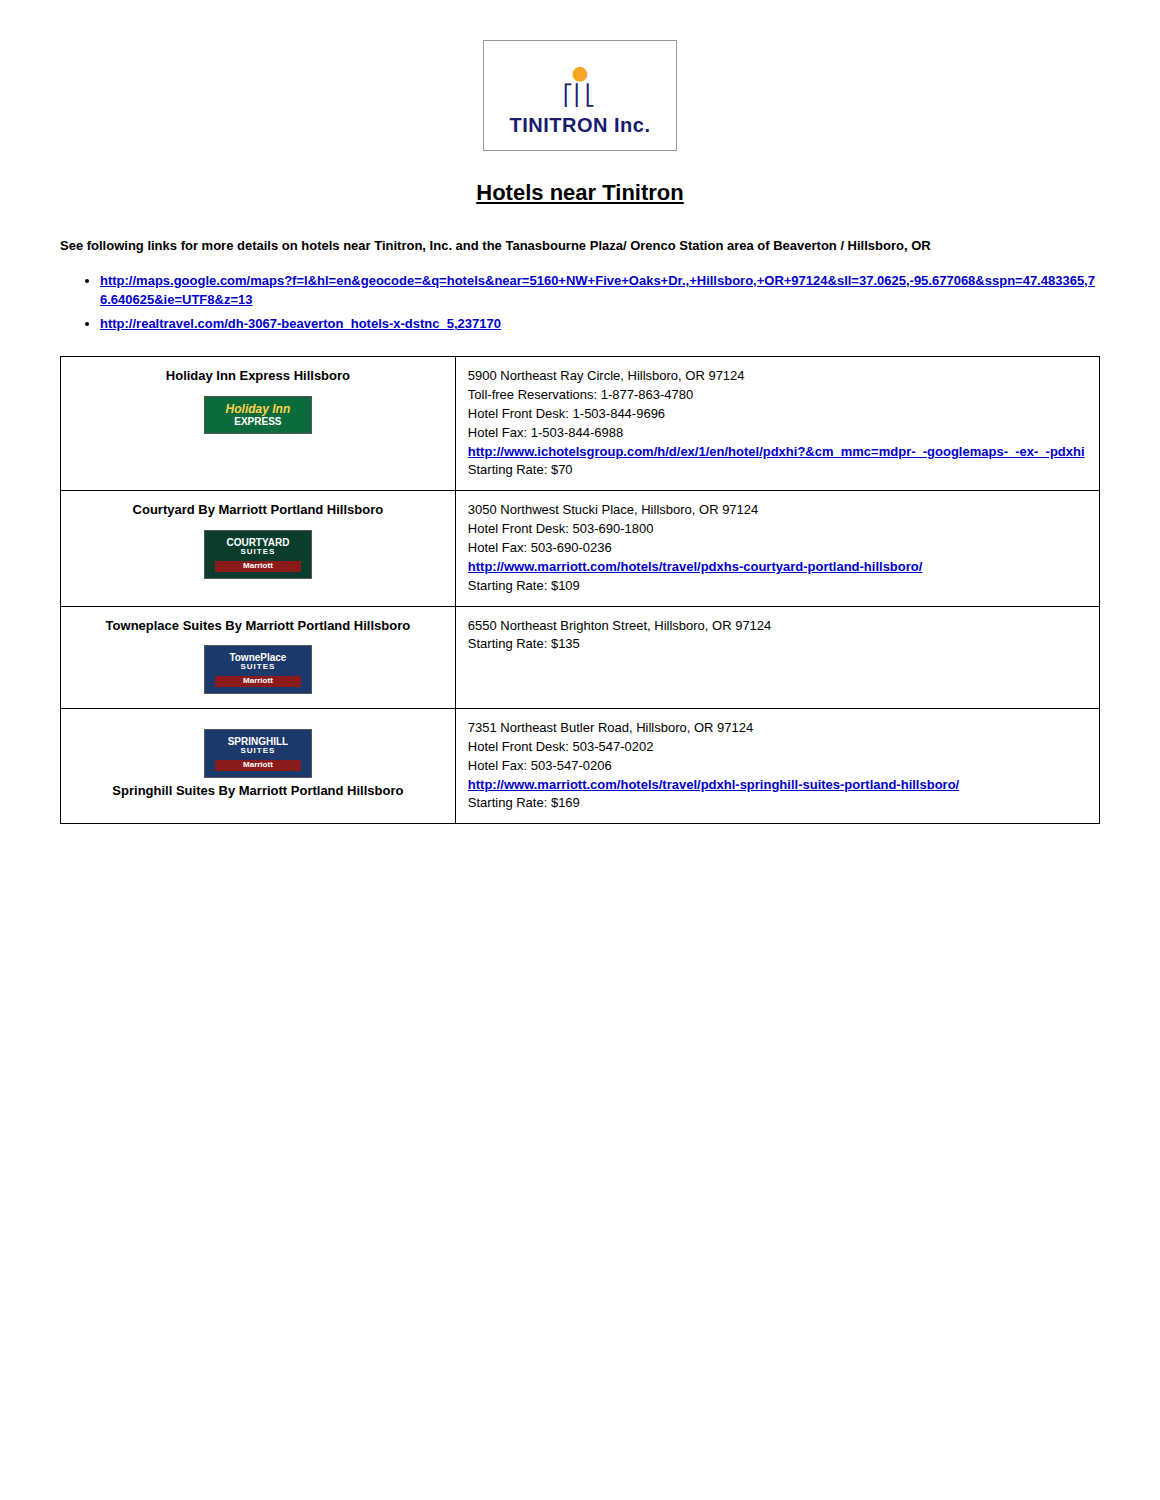● ⎡⎢⎣
TINITRON Inc.
Hotels near Tinitron
See following links for more details on hotels near Tinitron, Inc. and the Tanasbourne Plaza/ Orenco Station area of Beaverton / Hillsboro, OR
http://maps.google.com/maps?f=l&hl=en&geocode=&q=hotels&near=5160+NW+Five+Oaks+Dr.,+Hillsboro,+OR+97124&sll=37.0625,-95.677068&sspn=47.483365,76.640625&ie=UTF8&z=13
http://realtravel.com/dh-3067-beaverton_hotels-x-dstnc_5,237170
| Holiday Inn Express Hillsboro Holiday Inn EXPRESS | 5900 Northeast Ray Circle, Hillsboro, OR 97124 Toll-free Reservations: 1-877-863-4780 Hotel Front Desk: 1-503-844-9696 Hotel Fax: 1-503-844-6988 http://www.ichotelsgroup.com/h/d/ex/1/en/hotel/pdxhi?&cm_mmc=mdpr-_-googlemaps-_-ex-_-pdxhi Starting Rate: $70 |
| Courtyard By Marriott Portland Hillsboro COURTYARD SUITES Marriott | 3050 Northwest Stucki Place, Hillsboro, OR 97124 Hotel Front Desk: 503-690-1800 Hotel Fax: 503-690-0236 http://www.marriott.com/hotels/travel/pdxhs-courtyard-portland-hillsboro/ Starting Rate: $109 |
| Towneplace Suites By Marriott Portland Hillsboro TownePlace SUITES Marriott | 6550 Northeast Brighton Street, Hillsboro, OR 97124 Starting Rate: $135 |
| SPRINGHILL SUITES Marriott Springhill Suites By Marriott Portland Hillsboro | 7351 Northeast Butler Road, Hillsboro, OR 97124 Hotel Front Desk: 503-547-0202 Hotel Fax: 503-547-0206 http://www.marriott.com/hotels/travel/pdxhl-springhill-suites-portland-hillsboro/ Starting Rate: $169 |